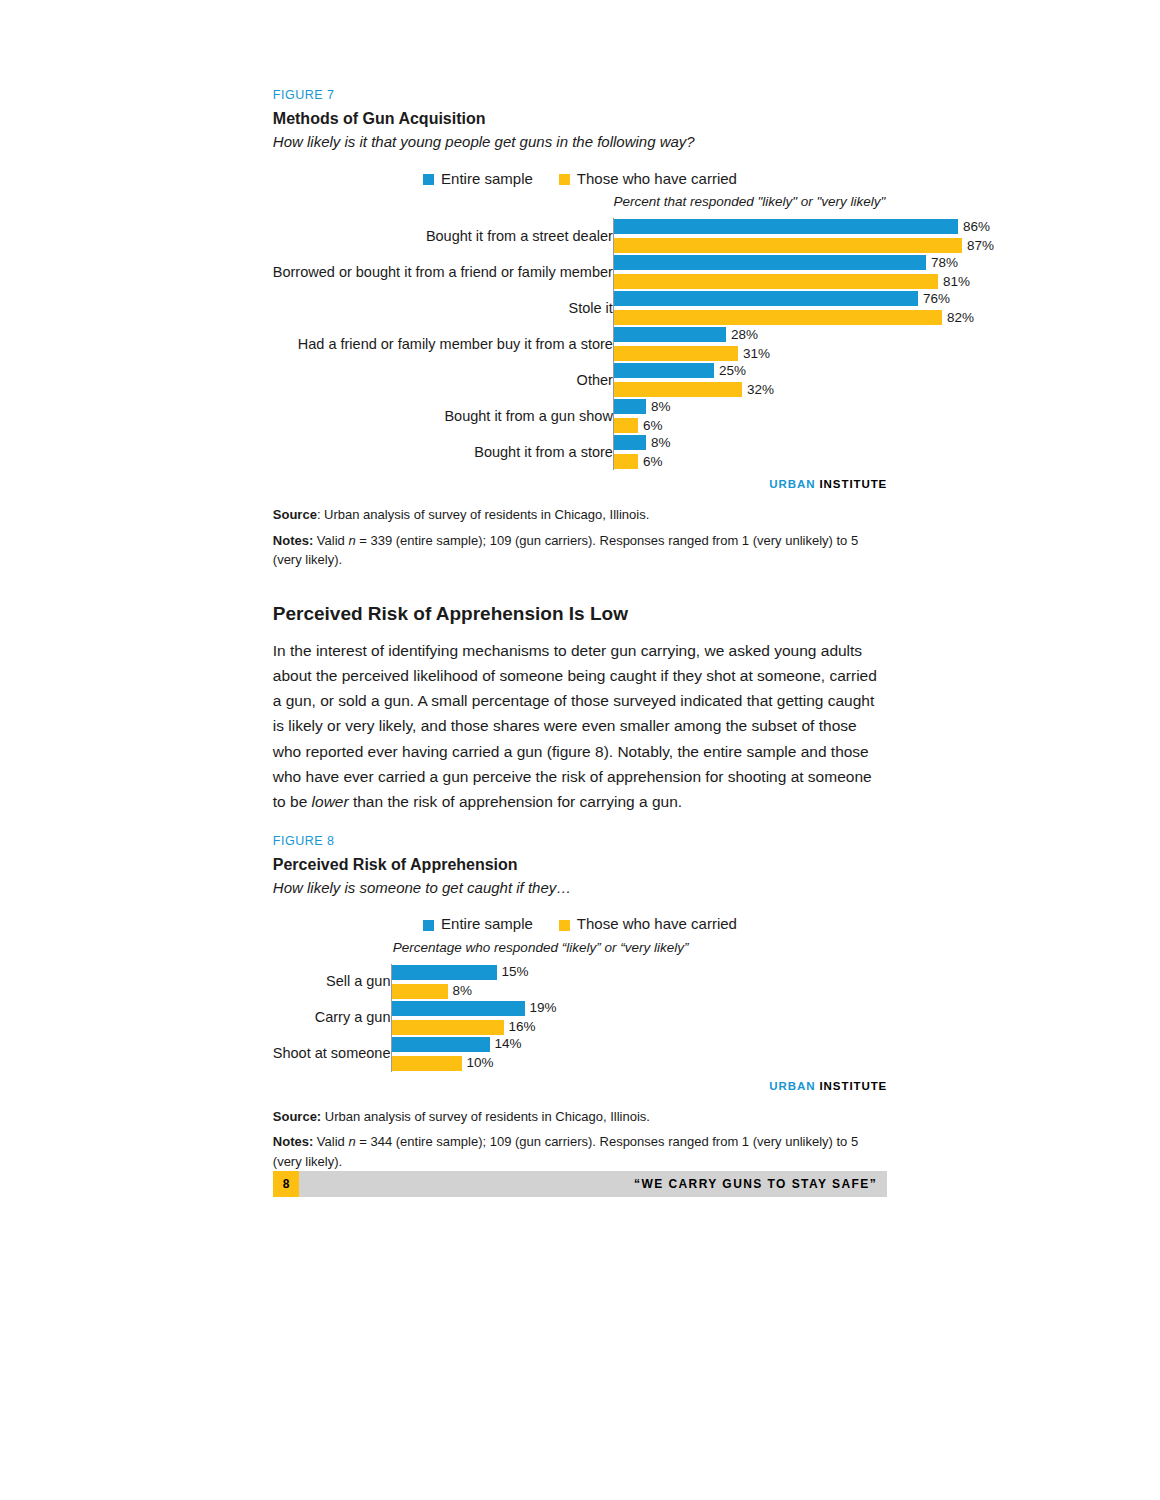FIGURE 7
Methods of Gun Acquisition
How likely is it that young people get guns in the following way?
Entire sample Those who have carried
| | Percent that responded "likely" or "very likely" |
| Bought it from a street dealer | 86% 87% |
| Borrowed or bought it from a friend or family member | 78% 81% |
| Stole it | 76% 82% |
| Had a friend or family member buy it from a store | 28% 31% |
| Other | 25% 32% |
| Bought it from a gun show | 8% 6% |
| Bought it from a store | 8% 6% |
URBAN INSTITUTE
Source: Urban analysis of survey of residents in Chicago, Illinois.
Notes: Valid n = 339 (entire sample); 109 (gun carriers). Responses ranged from 1 (very unlikely) to 5 (very likely).
Perceived Risk of Apprehension Is Low
In the interest of identifying mechanisms to deter gun carrying, we asked young adults about the perceived likelihood of someone being caught if they shot at someone, carried a gun, or sold a gun. A small percentage of those surveyed indicated that getting caught is likely or very likely, and those shares were even smaller among the subset of those who reported ever having carried a gun (figure 8). Notably, the entire sample and those who have ever carried a gun perceive the risk of apprehension for shooting at someone to be lower than the risk of apprehension for carrying a gun.
FIGURE 8
Perceived Risk of Apprehension
How likely is someone to get caught if they…
Entire sample Those who have carried
Percentage who responded “likely” or “very likely”
| Sell a gun | 15% 8% |
| Carry a gun | 19% 16% |
| Shoot at someone | 14% 10% |
URBAN INSTITUTE
Source: Urban analysis of survey of residents in Chicago, Illinois.
Notes: Valid n = 344 (entire sample); 109 (gun carriers). Responses ranged from 1 (very unlikely) to 5 (very likely).
8
“WE CARRY GUNS TO STAY SAFE”